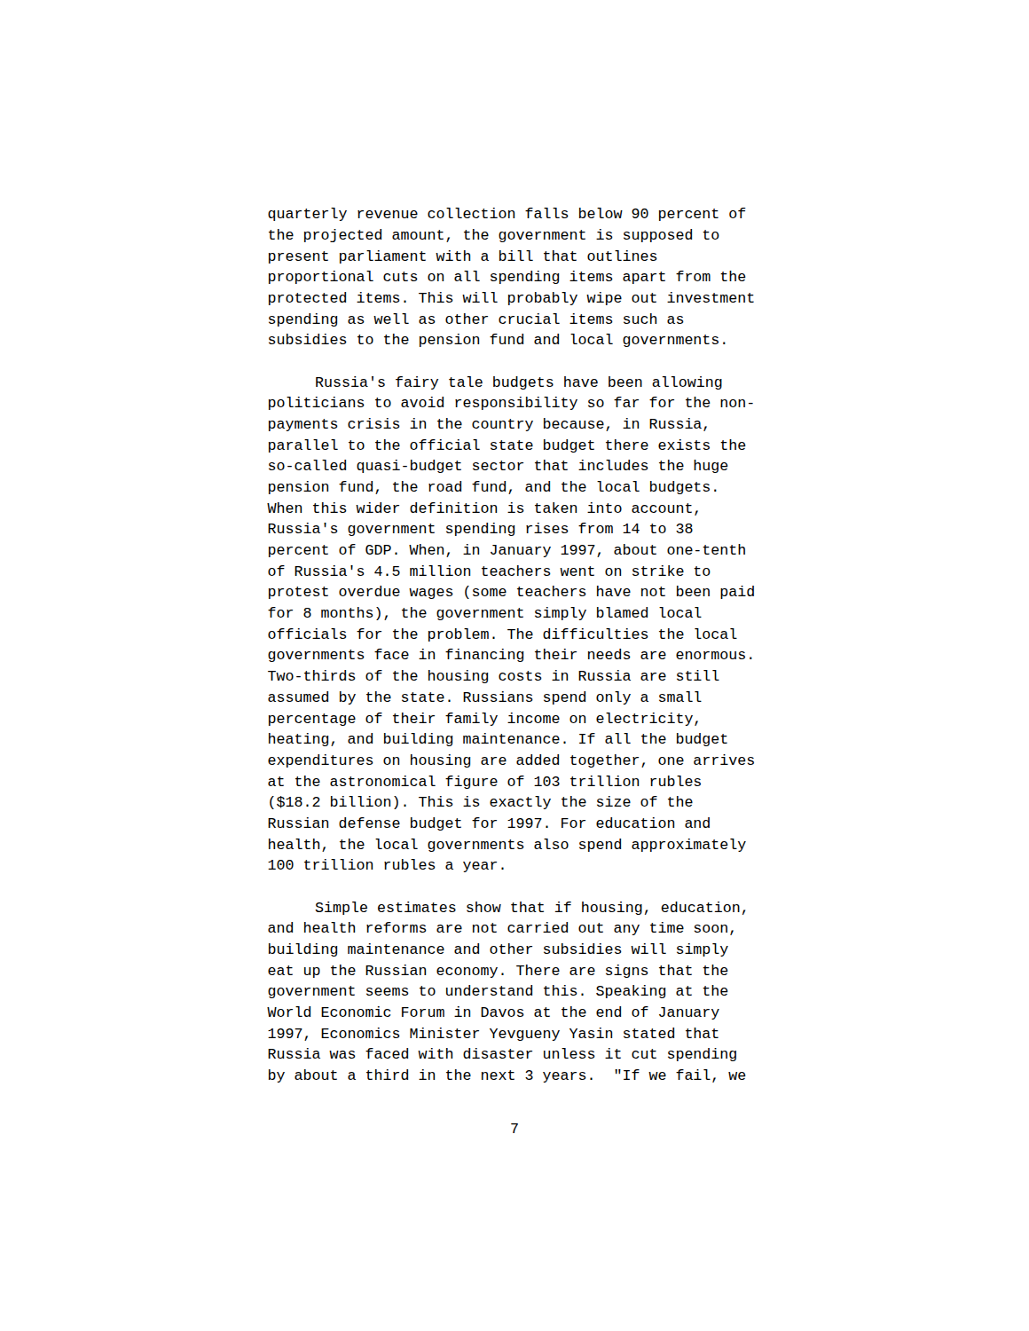quarterly revenue collection falls below 90 percent of the projected amount, the government is supposed to present parliament with a bill that outlines proportional cuts on all spending items apart from the protected items. This will probably wipe out investment spending as well as other crucial items such as subsidies to the pension fund and local governments.
Russia's fairy tale budgets have been allowing politicians to avoid responsibility so far for the non-payments crisis in the country because, in Russia, parallel to the official state budget there exists the so-called quasi-budget sector that includes the huge pension fund, the road fund, and the local budgets. When this wider definition is taken into account, Russia's government spending rises from 14 to 38 percent of GDP. When, in January 1997, about one-tenth of Russia's 4.5 million teachers went on strike to protest overdue wages (some teachers have not been paid for 8 months), the government simply blamed local officials for the problem. The difficulties the local governments face in financing their needs are enormous. Two-thirds of the housing costs in Russia are still assumed by the state. Russians spend only a small percentage of their family income on electricity, heating, and building maintenance. If all the budget expenditures on housing are added together, one arrives at the astronomical figure of 103 trillion rubles ($18.2 billion). This is exactly the size of the Russian defense budget for 1997. For education and health, the local governments also spend approximately 100 trillion rubles a year.
Simple estimates show that if housing, education, and health reforms are not carried out any time soon, building maintenance and other subsidies will simply eat up the Russian economy. There are signs that the government seems to understand this. Speaking at the World Economic Forum in Davos at the end of January 1997, Economics Minister Yevgueny Yasin stated that Russia was faced with disaster unless it cut spending by about a third in the next 3 years. "If we fail, we
7